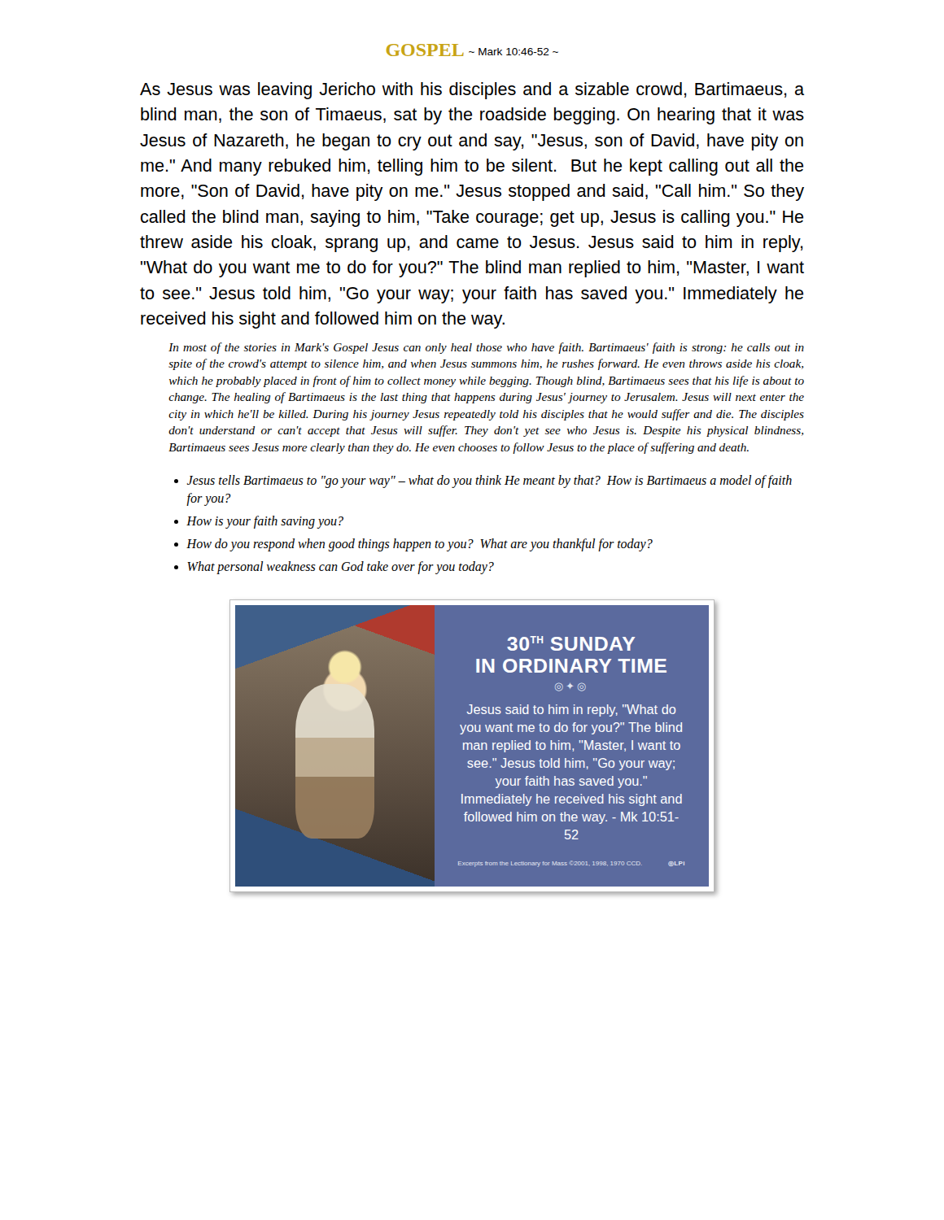GOSPEL ~ Mark 10:46-52 ~
As Jesus was leaving Jericho with his disciples and a sizable crowd, Bartimaeus, a blind man, the son of Timaeus, sat by the roadside begging. On hearing that it was Jesus of Nazareth, he began to cry out and say, "Jesus, son of David, have pity on me." And many rebuked him, telling him to be silent. But he kept calling out all the more, "Son of David, have pity on me." Jesus stopped and said, "Call him." So they called the blind man, saying to him, "Take courage; get up, Jesus is calling you." He threw aside his cloak, sprang up, and came to Jesus. Jesus said to him in reply, "What do you want me to do for you?" The blind man replied to him, "Master, I want to see." Jesus told him, "Go your way; your faith has saved you." Immediately he received his sight and followed him on the way.
In most of the stories in Mark's Gospel Jesus can only heal those who have faith. Bartimaeus' faith is strong: he calls out in spite of the crowd's attempt to silence him, and when Jesus summons him, he rushes forward. He even throws aside his cloak, which he probably placed in front of him to collect money while begging. Though blind, Bartimaeus sees that his life is about to change. The healing of Bartimaeus is the last thing that happens during Jesus' journey to Jerusalem. Jesus will next enter the city in which he'll be killed. During his journey Jesus repeatedly told his disciples that he would suffer and die. The disciples don't understand or can't accept that Jesus will suffer. They don't yet see who Jesus is. Despite his physical blindness, Bartimaeus sees Jesus more clearly than they do. He even chooses to follow Jesus to the place of suffering and death.
Jesus tells Bartimaeus to "go your way" – what do you think He meant by that? How is Bartimaeus a model of faith for you?
How is your faith saving you?
How do you respond when good things happen to you? What are you thankful for today?
What personal weakness can God take over for you today?
30TH SUNDAY
IN ORDINARY TIME
◎✦◎
Jesus said to him in reply, "What do you want me to do for you?" The blind man replied to him, "Master, I want to see." Jesus told him, "Go your way; your faith has saved you." Immediately he received his sight and followed him on the way. - Mk 10:51-52
Excerpts from the Lectionary for Mass ©2001, 1998, 1970 CCD. ◎LPi